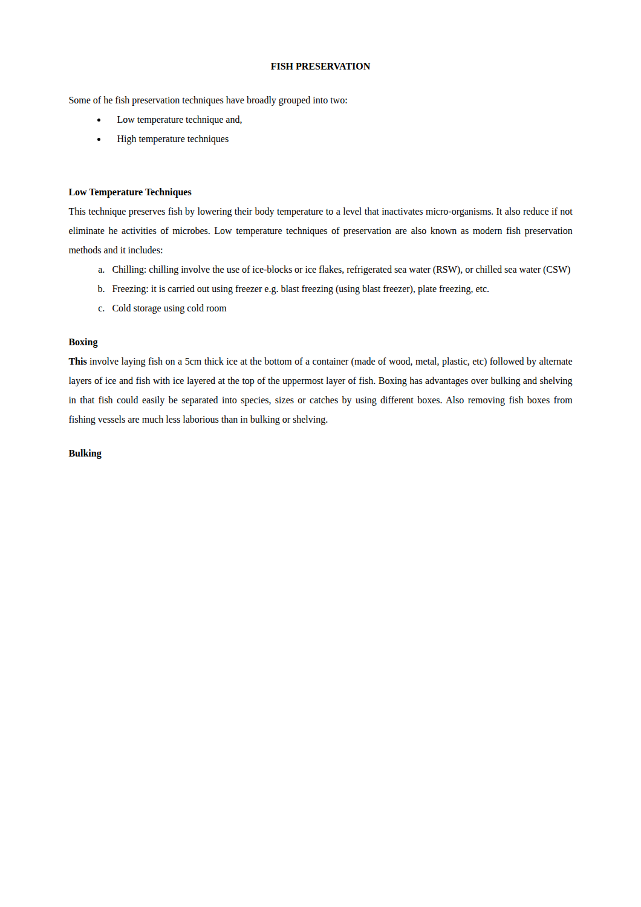FISH PRESERVATION
Some of he fish preservation techniques have broadly grouped into two:
Low temperature technique and,
High temperature techniques
Low Temperature Techniques
This technique preserves fish by lowering their body temperature to a level that inactivates micro-organisms. It also reduce if not eliminate he activities of microbes. Low temperature techniques of preservation are also known as modern fish preservation methods and it includes:
Chilling: chilling involve the use of ice-blocks or ice flakes, refrigerated sea water (RSW), or chilled sea water (CSW)
Freezing: it is carried out using freezer e.g. blast freezing (using blast freezer), plate freezing, etc.
Cold storage using cold room
Boxing
This involve laying fish on a 5cm thick ice at the bottom of a container (made of wood, metal, plastic, etc) followed by alternate layers of ice and fish with ice layered at the top of the uppermost layer of fish. Boxing has advantages over bulking and shelving in that fish could easily be separated into species, sizes or catches by using different boxes. Also removing fish boxes from fishing vessels are much less laborious than in bulking or shelving.
Bulking